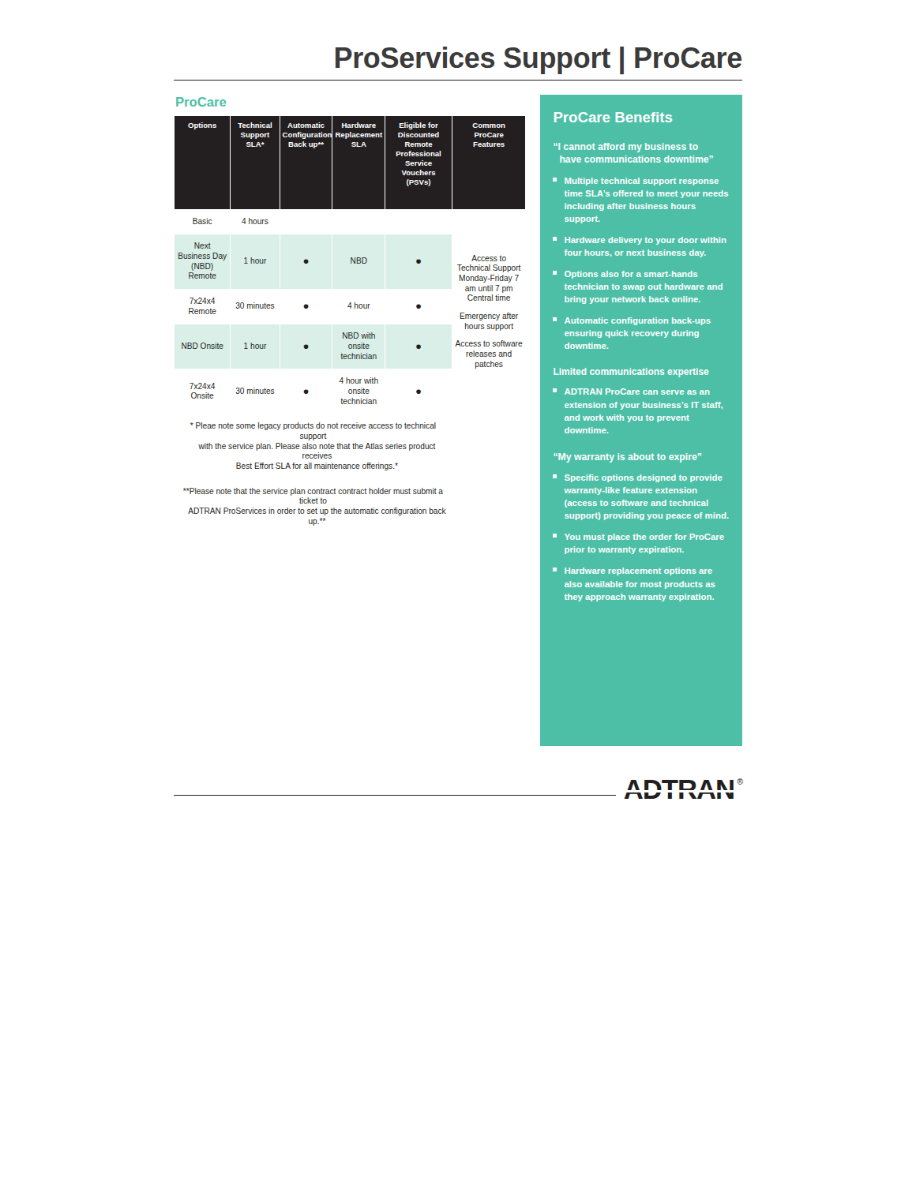ProServices Support | ProCare
ProCare
| Options | Technical Support SLA* | Automatic Configuration Back up** | Hardware Replacement SLA | Eligible for Discounted Remote Professional Service Vouchers (PSVs) | Common ProCare Features |
| --- | --- | --- | --- | --- | --- |
| Basic | 4 hours | | | | Access to Technical Support Monday-Friday 7 am until 7 pm Central time Emergency after hours support Access to software releases and patches |
| Next Business Day (NBD) Remote | 1 hour | ● | NBD | ● |
| 7x24x4 Remote | 30 minutes | ● | 4 hour | ● |
| NBD Onsite | 1 hour | ● | NBD with onsite technician | ● |
| 7x24x4 Onsite | 30 minutes | ● | 4 hour with onsite technician | ● |
| * Pleae note some legacy products do not receive access to technical support with the service plan. Please also note that the Atlas series product receives Best Effort SLA for all maintenance offerings.* | |
| **Please note that the service plan contract contract holder must submit a ticket to ADTRAN ProServices in order to set up the automatic configuration back up.** | |
ProCare Benefits
“I cannot afford my business tohave communications downtime”
Multiple technical support response time SLA’s offered to meet your needs including after business hours support.
Hardware delivery to your door within four hours, or next business day.
Options also for a smart-hands technician to swap out hardware and bring your network back online.
Automatic configuration back-ups ensuring quick recovery during downtime.
Limited communications expertise
ADTRAN ProCare can serve as an extension of your business’s IT staff, and work with you to prevent downtime.
“My warranty is about to expire”
Specific options designed to provide warranty-like feature extension (access to software and technical support) providing you peace of mind.
You must place the order for ProCare prior to warranty expiration.
Hardware replacement options are also available for most products as they approach warranty expiration.
ADTRAN®